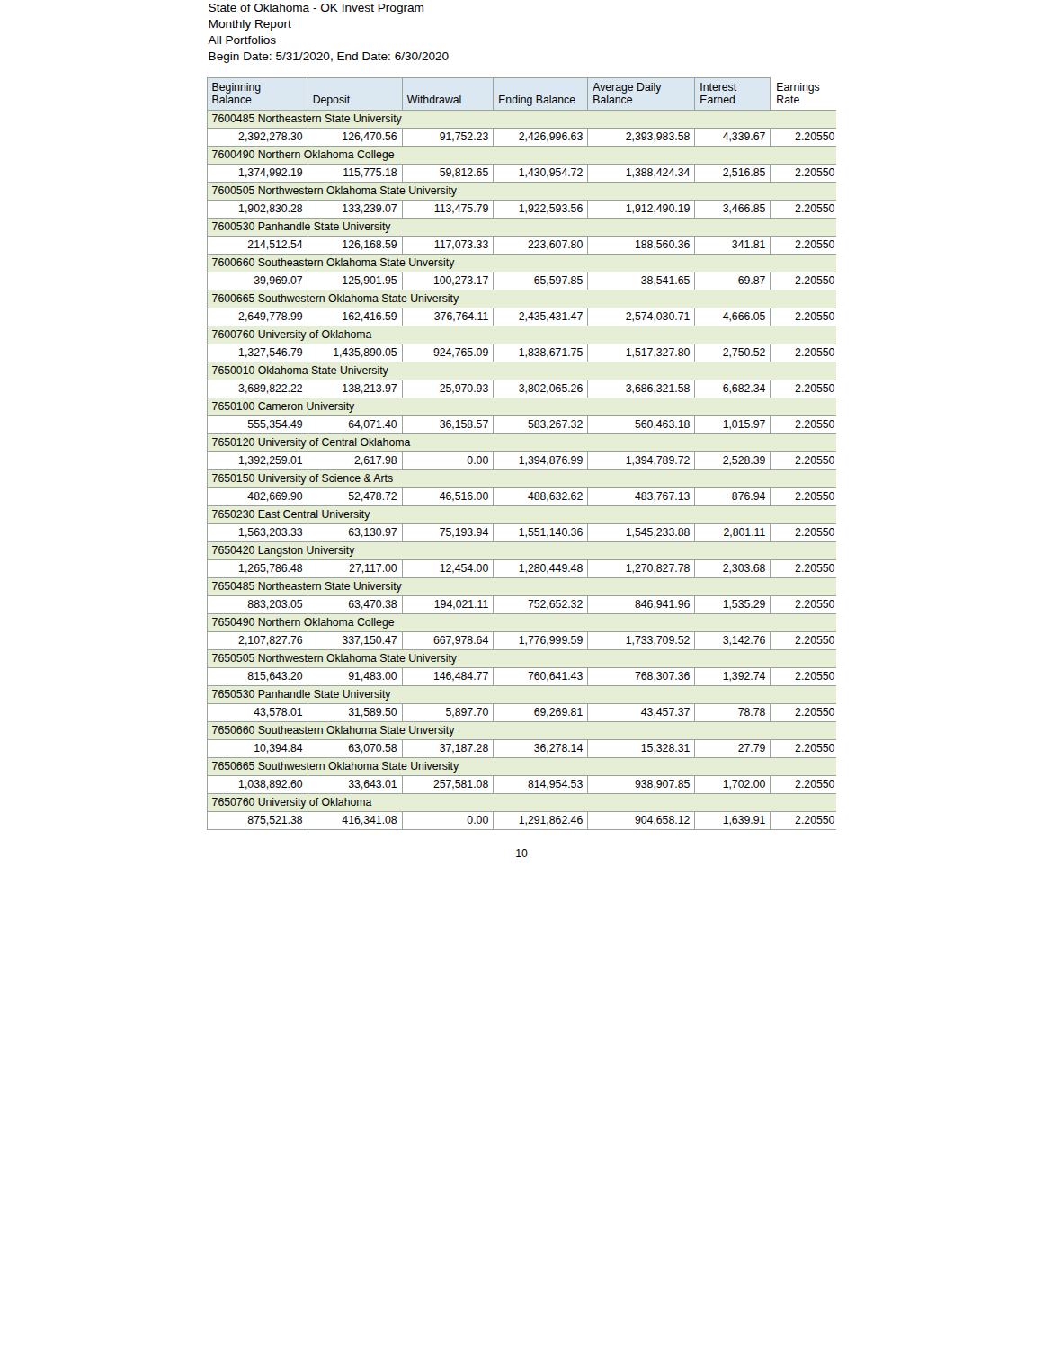State of Oklahoma - OK Invest Program
Monthly Report
All Portfolios
Begin Date: 5/31/2020, End Date: 6/30/2020
| Beginning Balance | Deposit | Withdrawal | Ending Balance | Average Daily Balance | Interest Earned | Earnings Rate |
| --- | --- | --- | --- | --- | --- | --- |
| 7600485 Northeastern State University |
| 2,392,278.30 | 126,470.56 | 91,752.23 | 2,426,996.63 | 2,393,983.58 | 4,339.67 | 2.20550 |
| 7600490 Northern Oklahoma College |
| 1,374,992.19 | 115,775.18 | 59,812.65 | 1,430,954.72 | 1,388,424.34 | 2,516.85 | 2.20550 |
| 7600505 Northwestern Oklahoma State University |
| 1,902,830.28 | 133,239.07 | 113,475.79 | 1,922,593.56 | 1,912,490.19 | 3,466.85 | 2.20550 |
| 7600530 Panhandle State University |
| 214,512.54 | 126,168.59 | 117,073.33 | 223,607.80 | 188,560.36 | 341.81 | 2.20550 |
| 7600660 Southeastern Oklahoma State Unversity |
| 39,969.07 | 125,901.95 | 100,273.17 | 65,597.85 | 38,541.65 | 69.87 | 2.20550 |
| 7600665 Southwestern Oklahoma State University |
| 2,649,778.99 | 162,416.59 | 376,764.11 | 2,435,431.47 | 2,574,030.71 | 4,666.05 | 2.20550 |
| 7600760 University of Oklahoma |
| 1,327,546.79 | 1,435,890.05 | 924,765.09 | 1,838,671.75 | 1,517,327.80 | 2,750.52 | 2.20550 |
| 7650010 Oklahoma State University |
| 3,689,822.22 | 138,213.97 | 25,970.93 | 3,802,065.26 | 3,686,321.58 | 6,682.34 | 2.20550 |
| 7650100 Cameron University |
| 555,354.49 | 64,071.40 | 36,158.57 | 583,267.32 | 560,463.18 | 1,015.97 | 2.20550 |
| 7650120 University of Central Oklahoma |
| 1,392,259.01 | 2,617.98 | 0.00 | 1,394,876.99 | 1,394,789.72 | 2,528.39 | 2.20550 |
| 7650150 University of Science & Arts |
| 482,669.90 | 52,478.72 | 46,516.00 | 488,632.62 | 483,767.13 | 876.94 | 2.20550 |
| 7650230 East Central University |
| 1,563,203.33 | 63,130.97 | 75,193.94 | 1,551,140.36 | 1,545,233.88 | 2,801.11 | 2.20550 |
| 7650420 Langston University |
| 1,265,786.48 | 27,117.00 | 12,454.00 | 1,280,449.48 | 1,270,827.78 | 2,303.68 | 2.20550 |
| 7650485 Northeastern State University |
| 883,203.05 | 63,470.38 | 194,021.11 | 752,652.32 | 846,941.96 | 1,535.29 | 2.20550 |
| 7650490 Northern Oklahoma College |
| 2,107,827.76 | 337,150.47 | 667,978.64 | 1,776,999.59 | 1,733,709.52 | 3,142.76 | 2.20550 |
| 7650505 Northwestern Oklahoma State University |
| 815,643.20 | 91,483.00 | 146,484.77 | 760,641.43 | 768,307.36 | 1,392.74 | 2.20550 |
| 7650530 Panhandle State University |
| 43,578.01 | 31,589.50 | 5,897.70 | 69,269.81 | 43,457.37 | 78.78 | 2.20550 |
| 7650660 Southeastern Oklahoma State Unversity |
| 10,394.84 | 63,070.58 | 37,187.28 | 36,278.14 | 15,328.31 | 27.79 | 2.20550 |
| 7650665 Southwestern Oklahoma State University |
| 1,038,892.60 | 33,643.01 | 257,581.08 | 814,954.53 | 938,907.85 | 1,702.00 | 2.20550 |
| 7650760 University of Oklahoma |
| 875,521.38 | 416,341.08 | 0.00 | 1,291,862.46 | 904,658.12 | 1,639.91 | 2.20550 |
10